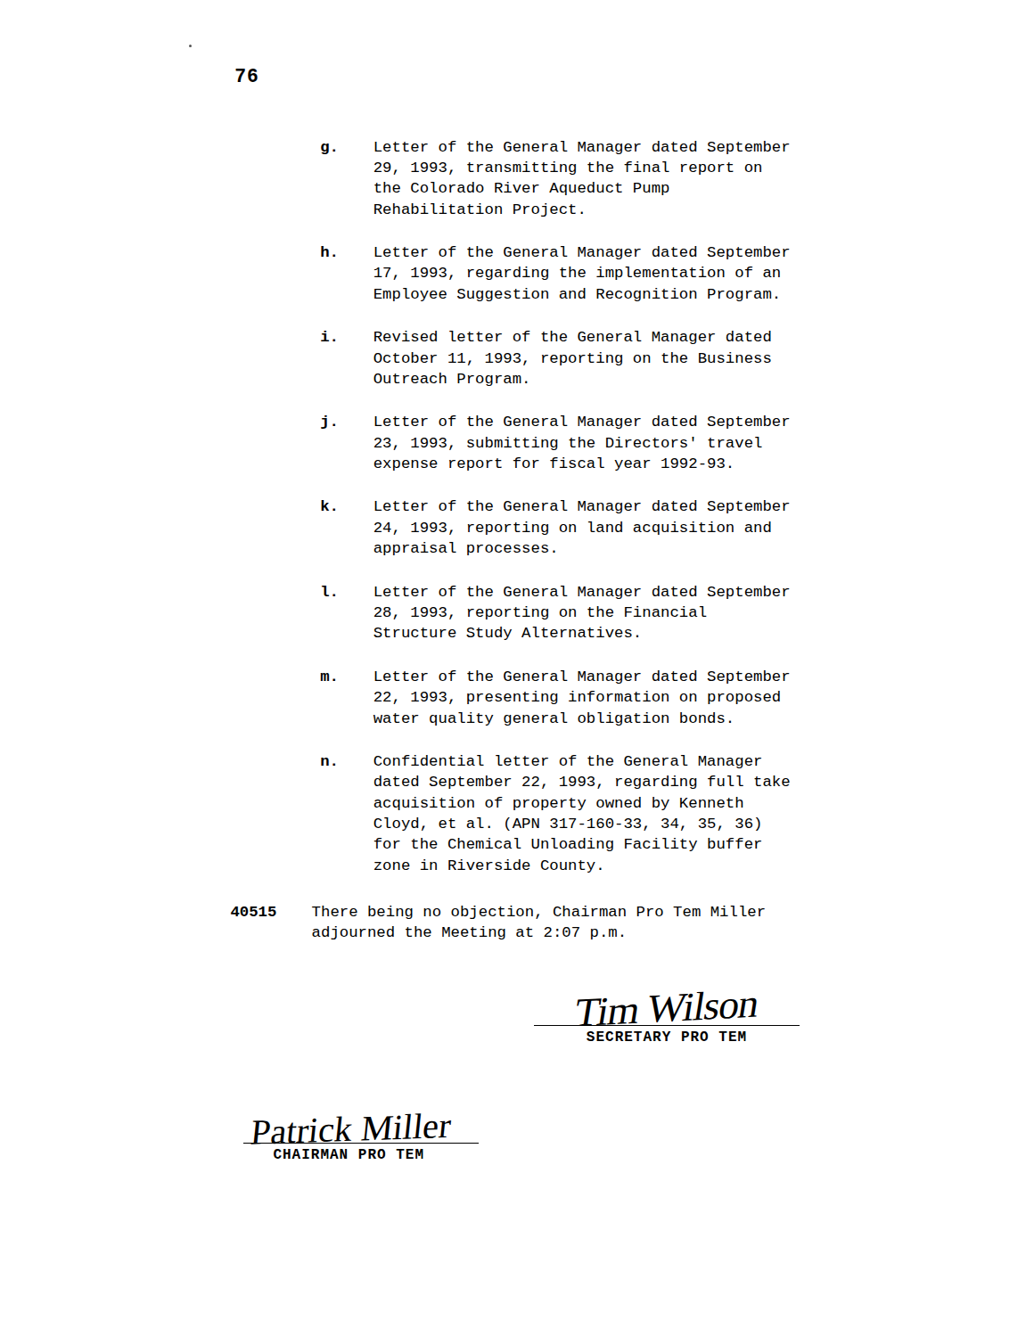76
g.
Letter of the General Manager dated September 29, 1993, transmitting the final report on the Colorado River Aqueduct Pump Rehabilitation Project.
h.
Letter of the General Manager dated September 17, 1993, regarding the implementation of an Employee Suggestion and Recognition Program.
i.
Revised letter of the General Manager dated October 11, 1993, reporting on the Business Outreach Program.
j.
Letter of the General Manager dated September 23, 1993, submitting the Directors' travel expense report for fiscal year 1992-93.
k.
Letter of the General Manager dated September 24, 1993, reporting on land acquisition and appraisal processes.
l.
Letter of the General Manager dated September 28, 1993, reporting on the Financial Structure Study Alternatives.
m.
Letter of the General Manager dated September 22, 1993, presenting information on proposed water quality general obligation bonds.
n.
Confidential letter of the General Manager dated September 22, 1993, regarding full take acquisition of property owned by Kenneth Cloyd, et al. (APN 317-160-33, 34, 35, 36) for the Chemical Unloading Facility buffer zone in Riverside County.
40515
There being no objection, Chairman Pro Tem Miller adjourned the Meeting at 2:07 p.m.
Tim Wilson
SECRETARY PRO TEM
Patrick Miller
CHAIRMAN PRO TEM